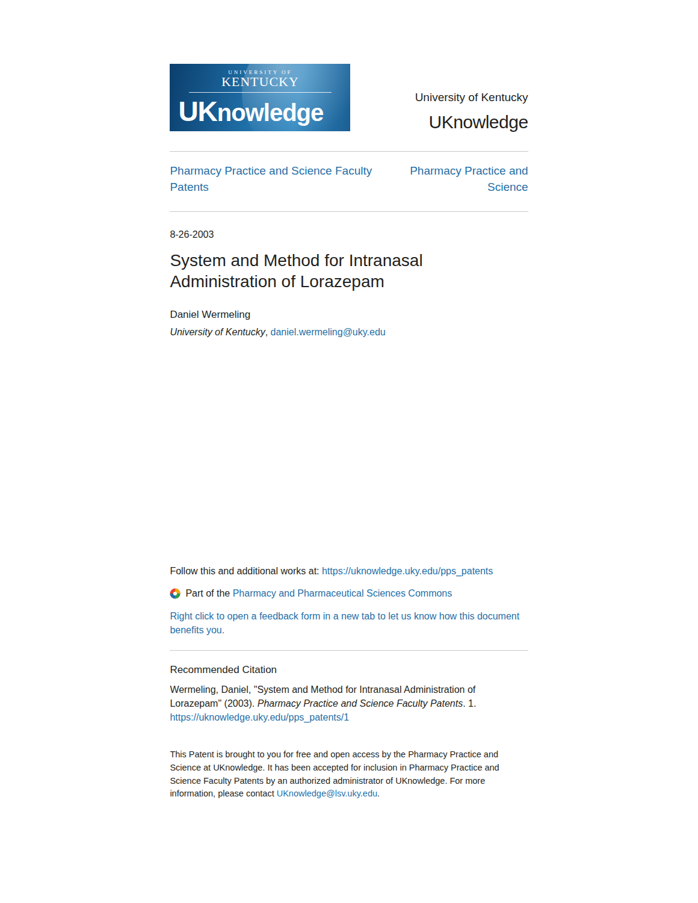University of Kentucky
UKnowledge
University of Kentucky
UKnowledge
Pharmacy Practice and Science Faculty Patents
Pharmacy Practice and Science
8-26-2003
System and Method for Intranasal Administration of Lorazepam
Daniel Wermeling
University of Kentucky, daniel.wermeling@uky.edu
Follow this and additional works at: https://uknowledge.uky.edu/pps_patents
Part of the Pharmacy and Pharmaceutical Sciences Commons
Right click to open a feedback form in a new tab to let us know how this document benefits you.
Recommended Citation
Wermeling, Daniel, "System and Method for Intranasal Administration of Lorazepam" (2003). Pharmacy Practice and Science Faculty Patents. 1.
https://uknowledge.uky.edu/pps_patents/1
This Patent is brought to you for free and open access by the Pharmacy Practice and Science at UKnowledge. It has been accepted for inclusion in Pharmacy Practice and Science Faculty Patents by an authorized administrator of UKnowledge. For more information, please contact UKnowledge@lsv.uky.edu.